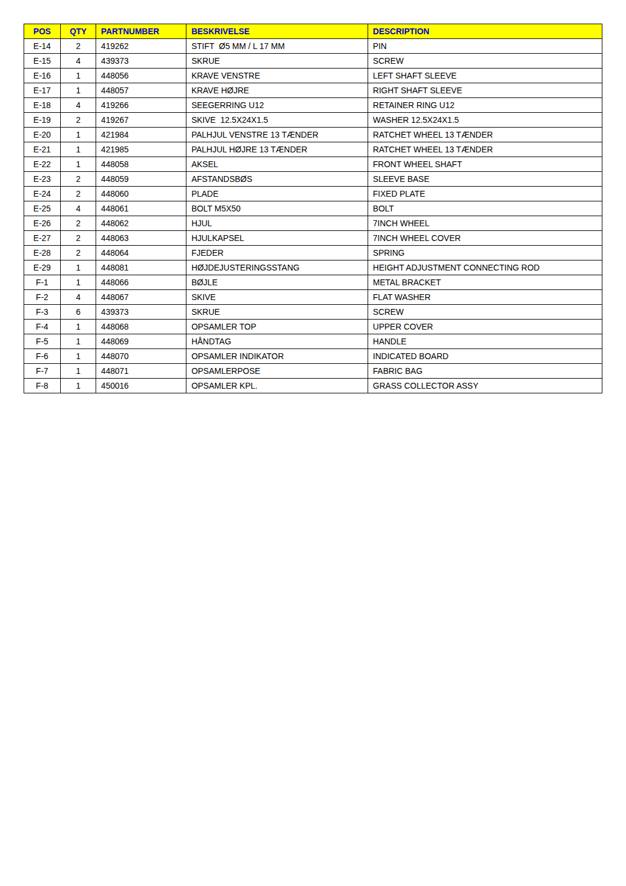| POS | QTY | PARTNUMBER | BESKRIVELSE | DESCRIPTION |
| --- | --- | --- | --- | --- |
| E-14 | 2 | 419262 | STIFT Ø5 MM / L 17 MM | PIN |
| E-15 | 4 | 439373 | SKRUE | SCREW |
| E-16 | 1 | 448056 | KRAVE VENSTRE | LEFT SHAFT SLEEVE |
| E-17 | 1 | 448057 | KRAVE HØJRE | RIGHT SHAFT SLEEVE |
| E-18 | 4 | 419266 | SEEGERRING U12 | RETAINER RING U12 |
| E-19 | 2 | 419267 | SKIVE 12.5X24X1.5 | WASHER 12.5X24X1.5 |
| E-20 | 1 | 421984 | PALHJUL VENSTRE 13 TÆNDER | RATCHET WHEEL 13 TÆNDER |
| E-21 | 1 | 421985 | PALHJUL HØJRE 13 TÆNDER | RATCHET WHEEL 13 TÆNDER |
| E-22 | 1 | 448058 | AKSEL | FRONT WHEEL SHAFT |
| E-23 | 2 | 448059 | AFSTANDSBØS | SLEEVE BASE |
| E-24 | 2 | 448060 | PLADE | FIXED PLATE |
| E-25 | 4 | 448061 | BOLT M5X50 | BOLT |
| E-26 | 2 | 448062 | HJUL | 7INCH WHEEL |
| E-27 | 2 | 448063 | HJULKAPSEL | 7INCH WHEEL COVER |
| E-28 | 2 | 448064 | FJEDER | SPRING |
| E-29 | 1 | 448081 | HØJDEJUSTERINGSSTANG | HEIGHT ADJUSTMENT CONNECTING ROD |
| F-1 | 1 | 448066 | BØJLE | METAL BRACKET |
| F-2 | 4 | 448067 | SKIVE | FLAT WASHER |
| F-3 | 6 | 439373 | SKRUE | SCREW |
| F-4 | 1 | 448068 | OPSAMLER TOP | UPPER COVER |
| F-5 | 1 | 448069 | HÅNDTAG | HANDLE |
| F-6 | 1 | 448070 | OPSAMLER INDIKATOR | INDICATED BOARD |
| F-7 | 1 | 448071 | OPSAMLERPOSE | FABRIC BAG |
| F-8 | 1 | 450016 | OPSAMLER KPL. | GRASS COLLECTOR ASSY |